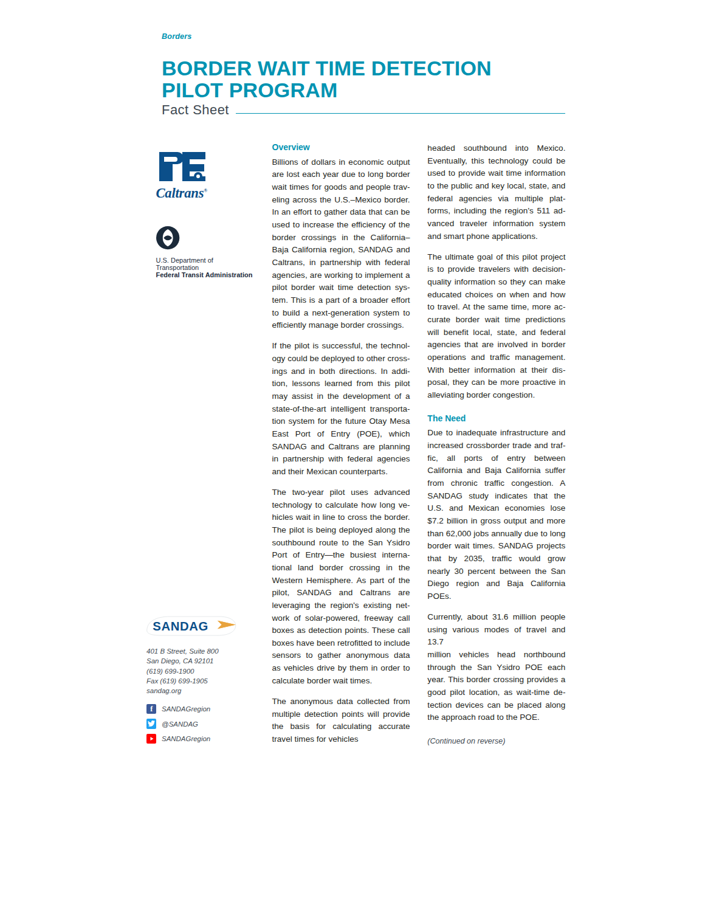Borders
Border Wait Time Detection
Pilot Program
Fact Sheet
Caltrans®
U.S. Department of Transportation
Federal Transit Administration
SANDAG
401 B Street, Suite 800
San Diego, CA 92101
(619) 699-1900
Fax (619) 699-1905
sandag.org
SANDAGregion
@SANDAG
SANDAGregion
Overview
Billions of dollars in economic output are lost each year due to long border wait times for goods and people traveling across the U.S.–Mexico border. In an effort to gather data that can be used to increase the efficiency of the border crossings in the California–Baja California region, SANDAG and Caltrans, in partnership with federal agencies, are working to implement a pilot border wait time detection system. This is a part of a broader effort to build a next-generation system to efficiently manage border crossings.
If the pilot is successful, the technology could be deployed to other crossings and in both directions. In addition, lessons learned from this pilot may assist in the development of a state-of-the-art intelligent transportation system for the future Otay Mesa East Port of Entry (POE), which SANDAG and Caltrans are planning in partnership with federal agencies and their Mexican counterparts.
The two-year pilot uses advanced technology to calculate how long vehicles wait in line to cross the border. The pilot is being deployed along the southbound route to the San Ysidro Port of Entry—the busiest international land border crossing in the Western Hemisphere. As part of the pilot, SANDAG and Caltrans are leveraging the region's existing network of solar-powered, freeway call boxes as detection points. These call boxes have been retrofitted to include sensors to gather anonymous data as vehicles drive by them in order to calculate border wait times.
The anonymous data collected from multiple detection points will provide the basis for calculating accurate travel times for vehicles
headed southbound into Mexico. Eventually, this technology could be used to provide wait time information to the public and key local, state, and federal agencies via multiple platforms, including the region's 511 advanced traveler information system and smart phone applications.
The ultimate goal of this pilot project is to provide travelers with decision-quality information so they can make educated choices on when and how to travel. At the same time, more accurate border wait time predictions will benefit local, state, and federal agencies that are involved in border operations and traffic management. With better information at their disposal, they can be more proactive in alleviating border congestion.
The Need
Due to inadequate infrastructure and increased crossborder trade and traffic, all ports of entry between California and Baja California suffer from chronic traffic congestion. A SANDAG study indicates that the U.S. and Mexican economies lose $7.2 billion in gross output and more than 62,000 jobs annually due to long border wait times. SANDAG projects that by 2035, traffic would grow nearly 30 percent between the San Diego region and Baja California POEs.
Currently, about 31.6 million people using various modes of travel and 13.7
million vehicles head northbound through the San Ysidro POE each year. This border crossing provides a good pilot location, as wait-time detection devices can be placed along the approach road to the POE.
(Continued on reverse)